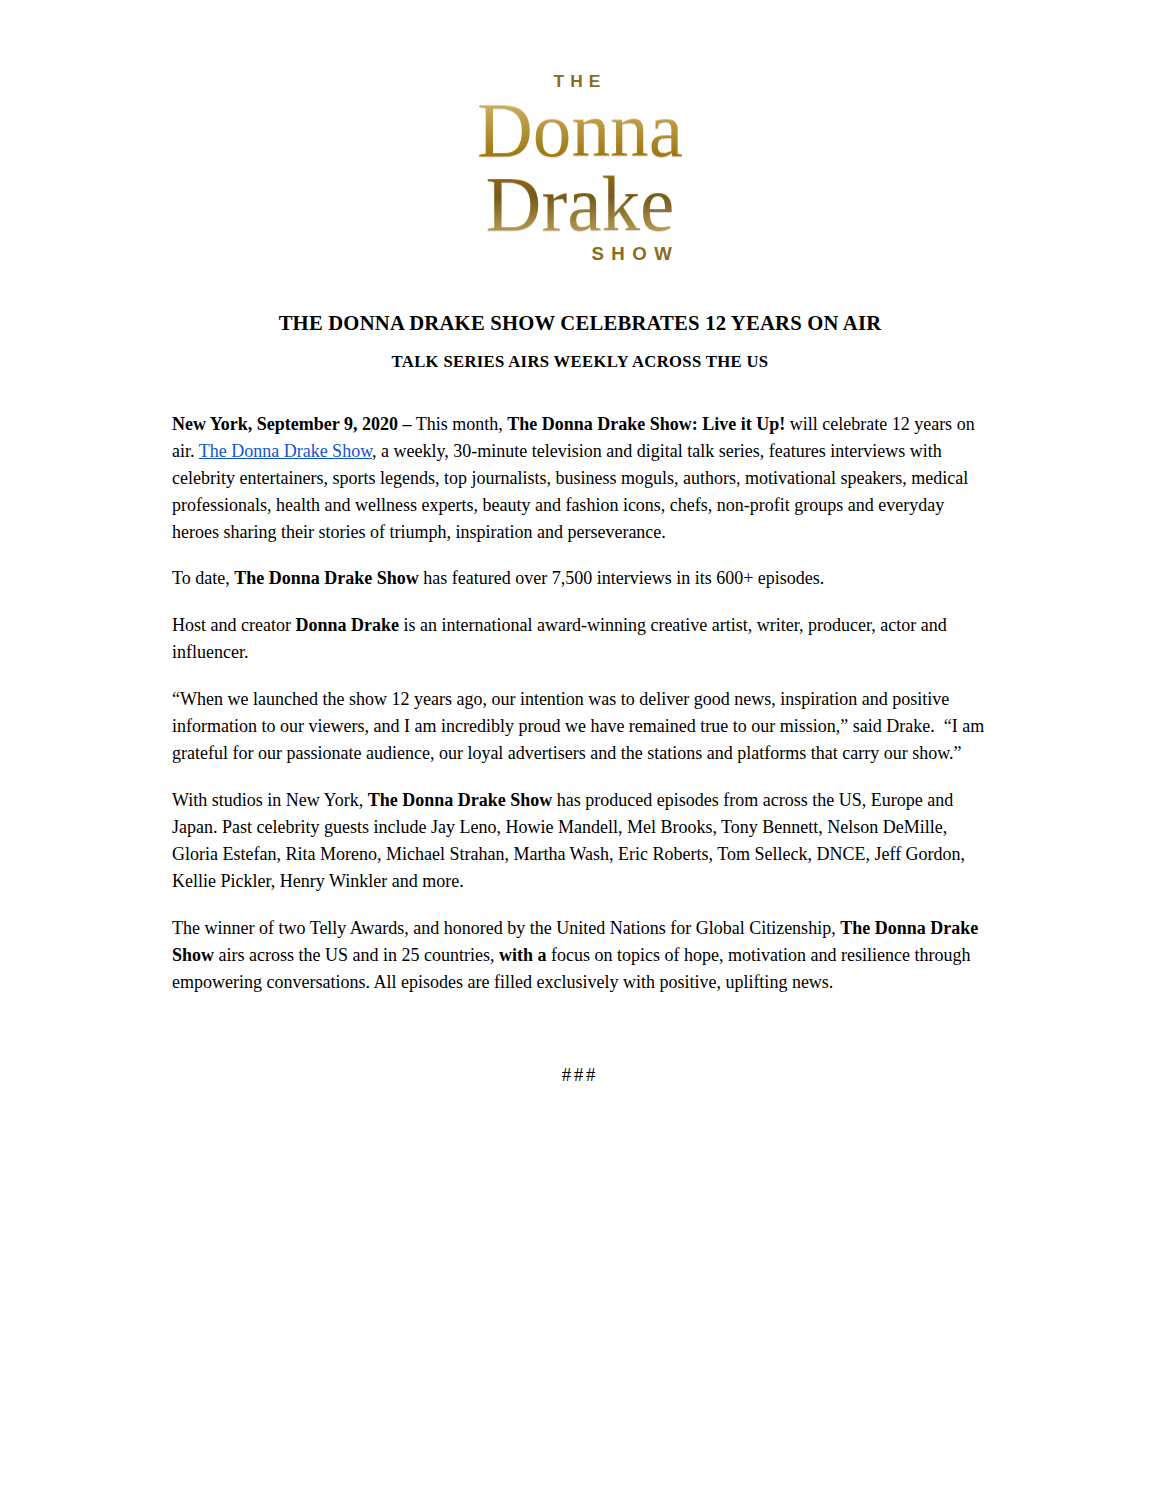THE Donna
Drake SHOW
THE DONNA DRAKE SHOW CELEBRATES 12 YEARS ON AIR
TALK SERIES AIRS WEEKLY ACROSS THE US
New York, September 9, 2020 – This month, The Donna Drake Show: Live it Up! will celebrate 12 years on air. The Donna Drake Show, a weekly, 30-minute television and digital talk series, features interviews with celebrity entertainers, sports legends, top journalists, business moguls, authors, motivational speakers, medical professionals, health and wellness experts, beauty and fashion icons, chefs, non-profit groups and everyday heroes sharing their stories of triumph, inspiration and perseverance.
To date, The Donna Drake Show has featured over 7,500 interviews in its 600+ episodes.
Host and creator Donna Drake is an international award-winning creative artist, writer, producer, actor and influencer.
“When we launched the show 12 years ago, our intention was to deliver good news, inspiration and positive information to our viewers, and I am incredibly proud we have remained true to our mission,” said Drake. “I am grateful for our passionate audience, our loyal advertisers and the stations and platforms that carry our show.”
With studios in New York, The Donna Drake Show has produced episodes from across the US, Europe and Japan. Past celebrity guests include Jay Leno, Howie Mandell, Mel Brooks, Tony Bennett, Nelson DeMille, Gloria Estefan, Rita Moreno, Michael Strahan, Martha Wash, Eric Roberts, Tom Selleck, DNCE, Jeff Gordon, Kellie Pickler, Henry Winkler and more.
The winner of two Telly Awards, and honored by the United Nations for Global Citizenship, The Donna Drake Show airs across the US and in 25 countries, with a focus on topics of hope, motivation and resilience through empowering conversations. All episodes are filled exclusively with positive, uplifting news.
###